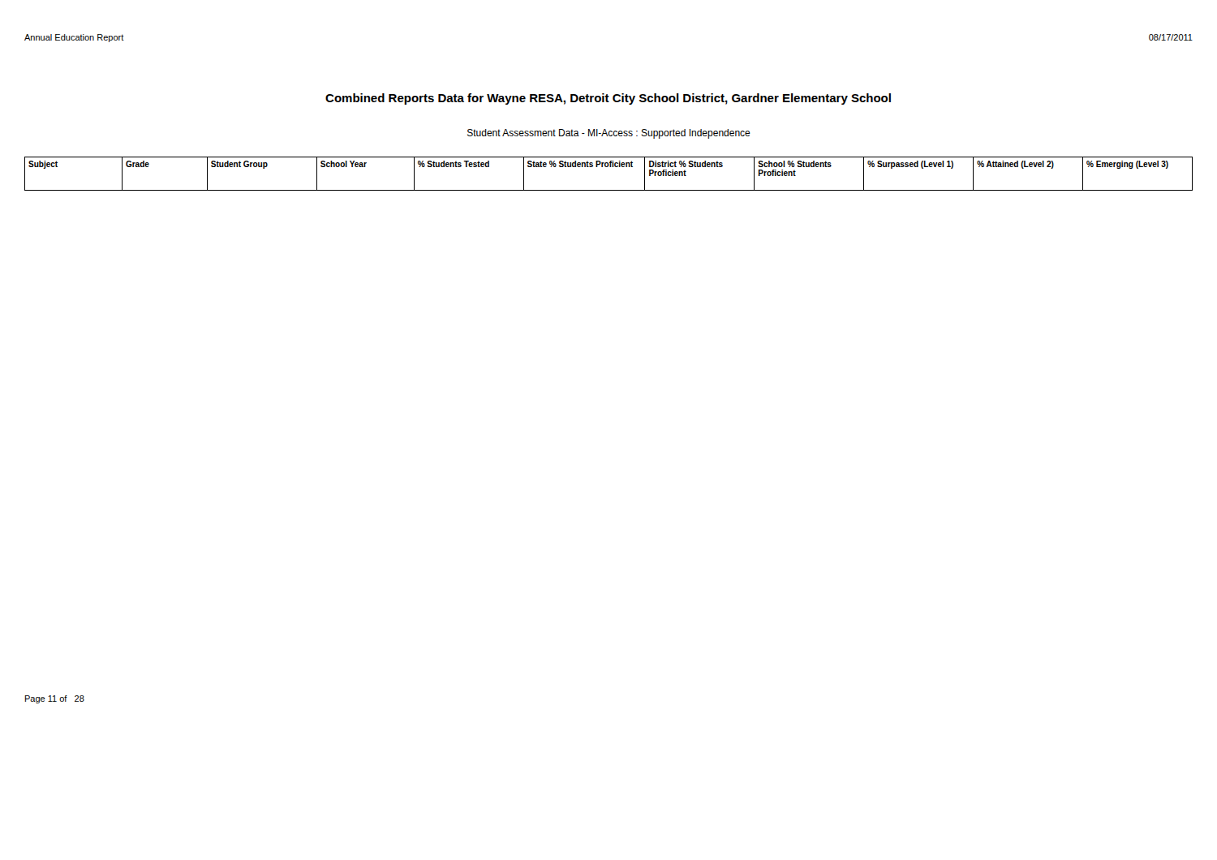Annual Education Report 08/17/2011
Combined Reports Data for Wayne RESA, Detroit City School District, Gardner Elementary School
Student Assessment Data - MI-Access : Supported Independence
| Subject | Grade | Student Group | School Year | % Students Tested | State % Students Proficient | District % Students Proficient | School % Students Proficient | % Surpassed (Level 1) | % Attained (Level 2) | % Emerging (Level 3) |
| --- | --- | --- | --- | --- | --- | --- | --- | --- | --- | --- |
Page 11 of 28